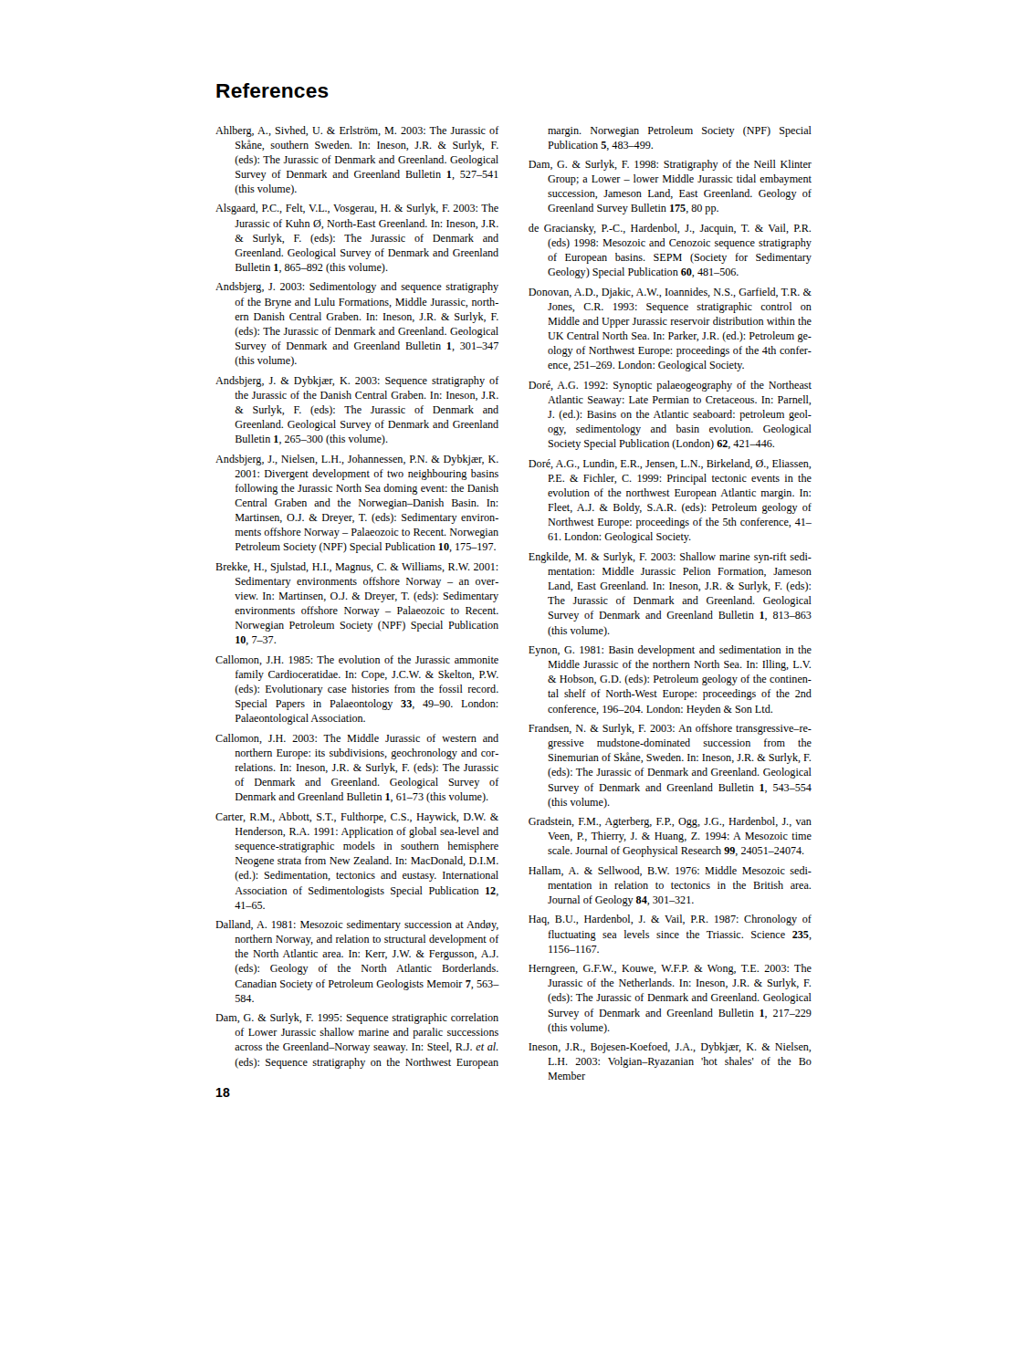References
Ahlberg, A., Sivhed, U. & Erlström, M. 2003: The Jurassic of Skåne, southern Sweden. In: Ineson, J.R. & Surlyk, F. (eds): The Jurassic of Denmark and Greenland. Geological Survey of Denmark and Greenland Bulletin 1, 527–541 (this volume).
Alsgaard, P.C., Felt, V.L., Vosgerau, H. & Surlyk, F. 2003: The Jurassic of Kuhn Ø, North-East Greenland. In: Ineson, J.R. & Surlyk, F. (eds): The Jurassic of Denmark and Greenland. Geological Survey of Denmark and Greenland Bulletin 1, 865–892 (this volume).
Andsbjerg, J. 2003: Sedimentology and sequence stratigraphy of the Bryne and Lulu Formations, Middle Jurassic, northern Danish Central Graben. In: Ineson, J.R. & Surlyk, F. (eds): The Jurassic of Denmark and Greenland. Geological Survey of Denmark and Greenland Bulletin 1, 301–347 (this volume).
Andsbjerg, J. & Dybkjær, K. 2003: Sequence stratigraphy of the Jurassic of the Danish Central Graben. In: Ineson, J.R. & Surlyk, F. (eds): The Jurassic of Denmark and Greenland. Geological Survey of Denmark and Greenland Bulletin 1, 265–300 (this volume).
Andsbjerg, J., Nielsen, L.H., Johannessen, P.N. & Dybkjær, K. 2001: Divergent development of two neighbouring basins following the Jurassic North Sea doming event: the Danish Central Graben and the Norwegian–Danish Basin. In: Martinsen, O.J. & Dreyer, T. (eds): Sedimentary environments offshore Norway – Palaeozoic to Recent. Norwegian Petroleum Society (NPF) Special Publication 10, 175–197.
Brekke, H., Sjulstad, H.I., Magnus, C. & Williams, R.W. 2001: Sedimentary environments offshore Norway – an overview. In: Martinsen, O.J. & Dreyer, T. (eds): Sedimentary environments offshore Norway – Palaeozoic to Recent. Norwegian Petroleum Society (NPF) Special Publication 10, 7–37.
Callomon, J.H. 1985: The evolution of the Jurassic ammonite family Cardioceratidae. In: Cope, J.C.W. & Skelton, P.W. (eds): Evolutionary case histories from the fossil record. Special Papers in Palaeontology 33, 49–90. London: Palaeontological Association.
Callomon, J.H. 2003: The Middle Jurassic of western and northern Europe: its subdivisions, geochronology and correlations. In: Ineson, J.R. & Surlyk, F. (eds): The Jurassic of Denmark and Greenland. Geological Survey of Denmark and Greenland Bulletin 1, 61–73 (this volume).
Carter, R.M., Abbott, S.T., Fulthorpe, C.S., Haywick, D.W. & Henderson, R.A. 1991: Application of global sea-level and sequence-stratigraphic models in southern hemisphere Neogene strata from New Zealand. In: MacDonald, D.I.M. (ed.): Sedimentation, tectonics and eustasy. International Association of Sedimentologists Special Publication 12, 41–65.
Dalland, A. 1981: Mesozoic sedimentary succession at Andøy, northern Norway, and relation to structural development of the North Atlantic area. In: Kerr, J.W. & Fergusson, A.J. (eds): Geology of the North Atlantic Borderlands. Canadian Society of Petroleum Geologists Memoir 7, 563–584.
Dam, G. & Surlyk, F. 1995: Sequence stratigraphic correlation of Lower Jurassic shallow marine and paralic successions across the Greenland–Norway seaway. In: Steel, R.J. et al. (eds): Sequence stratigraphy on the Northwest European margin. Norwegian Petroleum Society (NPF) Special Publication 5, 483–499.
Dam, G. & Surlyk, F. 1998: Stratigraphy of the Neill Klinter Group; a Lower – lower Middle Jurassic tidal embayment succession, Jameson Land, East Greenland. Geology of Greenland Survey Bulletin 175, 80 pp.
de Graciansky, P.-C., Hardenbol, J., Jacquin, T. & Vail, P.R. (eds) 1998: Mesozoic and Cenozoic sequence stratigraphy of European basins. SEPM (Society for Sedimentary Geology) Special Publication 60, 481–506.
Donovan, A.D., Djakic, A.W., Ioannides, N.S., Garfield, T.R. & Jones, C.R. 1993: Sequence stratigraphic control on Middle and Upper Jurassic reservoir distribution within the UK Central North Sea. In: Parker, J.R. (ed.): Petroleum geology of Northwest Europe: proceedings of the 4th conference, 251–269. London: Geological Society.
Doré, A.G. 1992: Synoptic palaeogeography of the Northeast Atlantic Seaway: Late Permian to Cretaceous. In: Parnell, J. (ed.): Basins on the Atlantic seaboard: petroleum geology, sedimentology and basin evolution. Geological Society Special Publication (London) 62, 421–446.
Doré, A.G., Lundin, E.R., Jensen, L.N., Birkeland, Ø., Eliassen, P.E. & Fichler, C. 1999: Principal tectonic events in the evolution of the northwest European Atlantic margin. In: Fleet, A.J. & Boldy, S.A.R. (eds): Petroleum geology of Northwest Europe: proceedings of the 5th conference, 41–61. London: Geological Society.
Engkilde, M. & Surlyk, F. 2003: Shallow marine syn-rift sedimentation: Middle Jurassic Pelion Formation, Jameson Land, East Greenland. In: Ineson, J.R. & Surlyk, F. (eds): The Jurassic of Denmark and Greenland. Geological Survey of Denmark and Greenland Bulletin 1, 813–863 (this volume).
Eynon, G. 1981: Basin development and sedimentation in the Middle Jurassic of the northern North Sea. In: Illing, L.V. & Hobson, G.D. (eds): Petroleum geology of the continental shelf of North-West Europe: proceedings of the 2nd conference, 196–204. London: Heyden & Son Ltd.
Frandsen, N. & Surlyk, F. 2003: An offshore transgressive–regressive mudstone-dominated succession from the Sinemurian of Skåne, Sweden. In: Ineson, J.R. & Surlyk, F. (eds): The Jurassic of Denmark and Greenland. Geological Survey of Denmark and Greenland Bulletin 1, 543–554 (this volume).
Gradstein, F.M., Agterberg, F.P., Ogg, J.G., Hardenbol, J., van Veen, P., Thierry, J. & Huang, Z. 1994: A Mesozoic time scale. Journal of Geophysical Research 99, 24051–24074.
Hallam, A. & Sellwood, B.W. 1976: Middle Mesozoic sedimentation in relation to tectonics in the British area. Journal of Geology 84, 301–321.
Haq, B.U., Hardenbol, J. & Vail, P.R. 1987: Chronology of fluctuating sea levels since the Triassic. Science 235, 1156–1167.
Herngreen, G.F.W., Kouwe, W.F.P. & Wong, T.E. 2003: The Jurassic of the Netherlands. In: Ineson, J.R. & Surlyk, F. (eds): The Jurassic of Denmark and Greenland. Geological Survey of Denmark and Greenland Bulletin 1, 217–229 (this volume).
Ineson, J.R., Bojesen-Koefoed, J.A., Dybkjær, K. & Nielsen, L.H. 2003: Volgian–Ryazanian 'hot shales' of the Bo Member
18